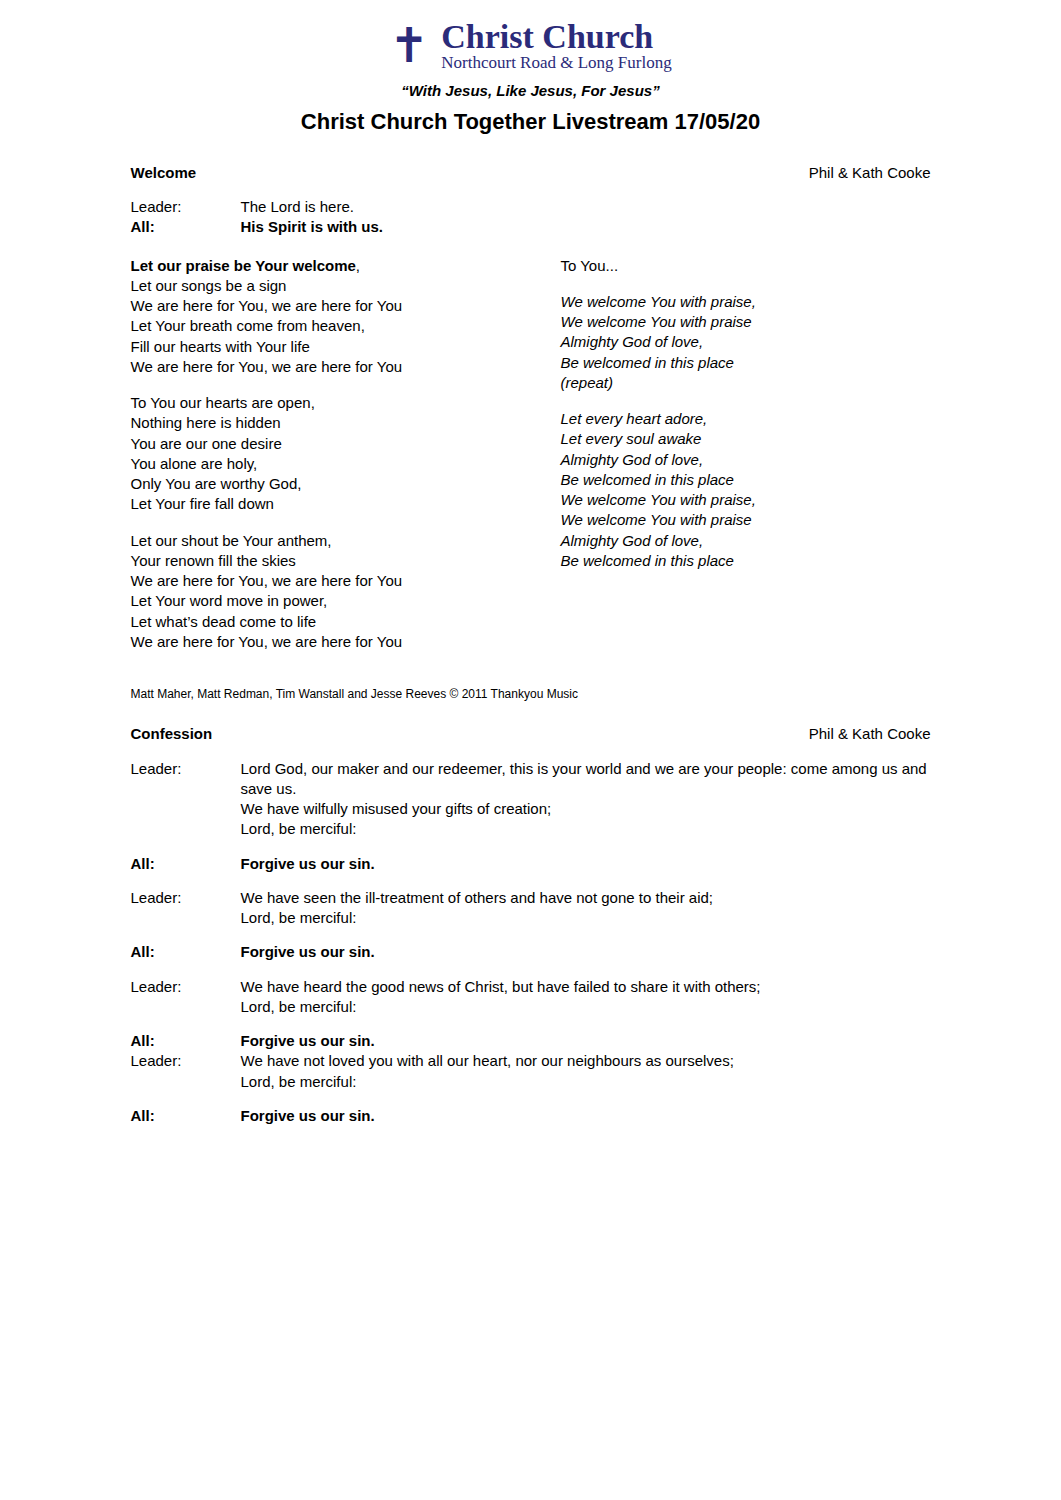✝
Christ Church
Northcourt Road & Long Furlong
“With Jesus, Like Jesus, For Jesus”
Christ Church Together Livestream 17/05/20
Welcome Phil & Kath Cooke
| Leader: | The Lord is here. |
| All: | His Spirit is with us. |
Let our praise be Your welcome,
Let our songs be a sign
We are here for You, we are here for You
Let Your breath come from heaven,
Fill our hearts with Your life
We are here for You, we are here for You
To You our hearts are open,
Nothing here is hidden
You are our one desire
You alone are holy,
Only You are worthy God,
Let Your fire fall down
Let our shout be Your anthem,
Your renown fill the skies
We are here for You, we are here for You
Let Your word move in power,
Let what’s dead come to life
We are here for You, we are here for You
To You...
We welcome You with praise,
We welcome You with praise
Almighty God of love,
Be welcomed in this place
(repeat)
Let every heart adore,
Let every soul awake
Almighty God of love,
Be welcomed in this place
We welcome You with praise,
We welcome You with praise
Almighty God of love,
Be welcomed in this place
Matt Maher, Matt Redman, Tim Wanstall and Jesse Reeves © 2011 Thankyou Music
Confession Phil & Kath Cooke
| Leader: | Lord God, our maker and our redeemer, this is your world and we are your people: come among us and save us. We have wilfully misused your gifts of creation; Lord, be merciful: |
| All: | Forgive us our sin. |
| Leader: | We have seen the ill-treatment of others and have not gone to their aid; Lord, be merciful: |
| All: | Forgive us our sin. |
| Leader: | We have heard the good news of Christ, but have failed to share it with others; Lord, be merciful: |
| All: | Forgive us our sin. |
| Leader: | We have not loved you with all our heart, nor our neighbours as ourselves; Lord, be merciful: |
| All: | Forgive us our sin. |